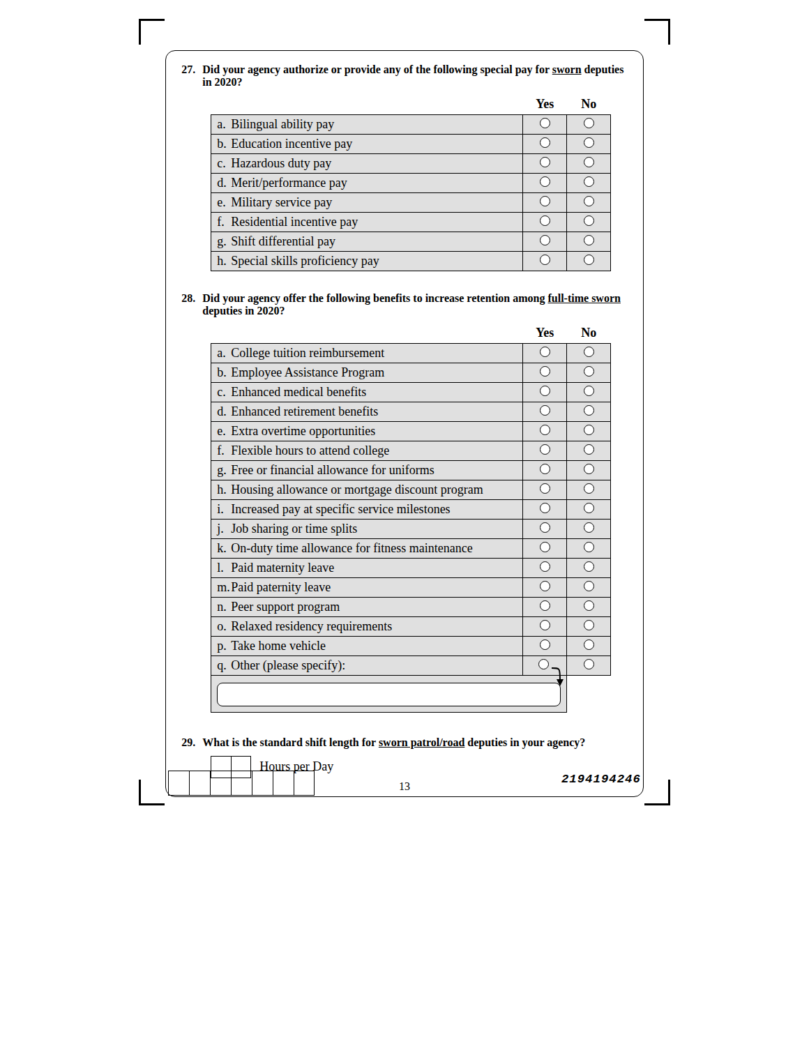27. Did your agency authorize or provide any of the following special pay for sworn deputies in 2020?
| | Yes | No |
| --- | --- | --- |
| a. Bilingual ability pay | | |
| b. Education incentive pay | | |
| c. Hazardous duty pay | | |
| d. Merit/performance pay | | |
| e. Military service pay | | |
| f. Residential incentive pay | | |
| g. Shift differential pay | | |
| h. Special skills proficiency pay | | |
28. Did your agency offer the following benefits to increase retention among full-time sworn deputies in 2020?
| | Yes | No |
| --- | --- | --- |
| a. College tuition reimbursement | | |
| b. Employee Assistance Program | | |
| c. Enhanced medical benefits | | |
| d. Enhanced retirement benefits | | |
| e. Extra overtime opportunities | | |
| f. Flexible hours to attend college | | |
| g. Free or financial allowance for uniforms | | |
| h. Housing allowance or mortgage discount program | | |
| i. Increased pay at specific service milestones | | |
| j. Job sharing or time splits | | |
| k. On-duty time allowance for fitness maintenance | | |
| l. Paid maternity leave | | |
| m. Paid paternity leave | | |
| n. Peer support program | | |
| o. Relaxed residency requirements | | |
| p. Take home vehicle | | |
| q. Other (please specify): | | |
29. What is the standard shift length for sworn patrol/road deputies in your agency?
Hours per Day
13
2194194246